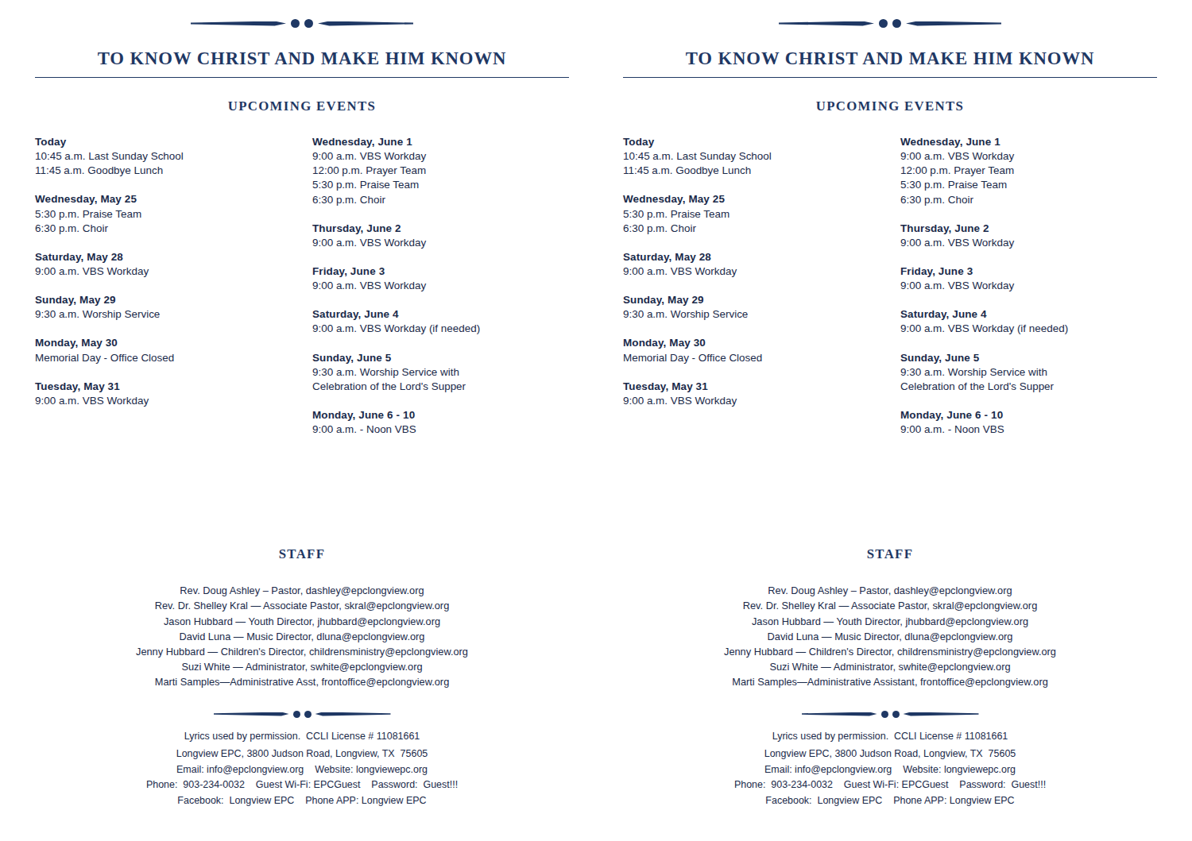TO KNOW CHRIST AND MAKE HIM KNOWN
UPCOMING EVENTS
Today 10:45 a.m. Last Sunday School 11:45 a.m. Goodbye Lunch
Wednesday, May 25 5:30 p.m. Praise Team 6:30 p.m. Choir
Saturday, May 28 9:00 a.m. VBS Workday
Sunday, May 29 9:30 a.m. Worship Service
Monday, May 30 Memorial Day - Office Closed
Tuesday, May 31 9:00 a.m. VBS Workday
Wednesday, June 1 9:00 a.m. VBS Workday 12:00 p.m. Prayer Team 5:30 p.m. Praise Team 6:30 p.m. Choir
Thursday, June 2 9:00 a.m. VBS Workday
Friday, June 3 9:00 a.m. VBS Workday
Saturday, June 4 9:00 a.m. VBS Workday (if needed)
Sunday, June 5 9:30 a.m. Worship Service with Celebration of the Lord's Supper
Monday, June 6 - 10 9:00 a.m. - Noon VBS
STAFF
Rev. Doug Ashley – Pastor, dashley@epclongview.org
Rev. Dr. Shelley Kral — Associate Pastor, skral@epclongview.org
Jason Hubbard — Youth Director, jhubbard@epclongview.org
David Luna — Music Director, dluna@epclongview.org
Jenny Hubbard — Children's Director, childrensministry@epclongview.org
Suzi White — Administrator, swhite@epclongview.org
Marti Samples—Administrative Asst, frontoffice@epclongview.org
Lyrics used by permission. CCLI License # 11081661
Longview EPC, 3800 Judson Road, Longview, TX 75605
Email: info@epclongview.org Website: longviewepc.org
Phone: 903-234-0032 Guest Wi-Fi: EPCGuest Password: Guest!!!
Facebook: Longview EPC Phone APP: Longview EPC
TO KNOW CHRIST AND MAKE HIM KNOWN
UPCOMING EVENTS
Today 10:45 a.m. Last Sunday School 11:45 a.m. Goodbye Lunch
Wednesday, May 25 5:30 p.m. Praise Team 6:30 p.m. Choir
Saturday, May 28 9:00 a.m. VBS Workday
Sunday, May 29 9:30 a.m. Worship Service
Monday, May 30 Memorial Day - Office Closed
Tuesday, May 31 9:00 a.m. VBS Workday
Wednesday, June 1 9:00 a.m. VBS Workday 12:00 p.m. Prayer Team 5:30 p.m. Praise Team 6:30 p.m. Choir
Thursday, June 2 9:00 a.m. VBS Workday
Friday, June 3 9:00 a.m. VBS Workday
Saturday, June 4 9:00 a.m. VBS Workday (if needed)
Sunday, June 5 9:30 a.m. Worship Service with Celebration of the Lord's Supper
Monday, June 6 - 10 9:00 a.m. - Noon VBS
STAFF
Rev. Doug Ashley – Pastor, dashley@epclongview.org
Rev. Dr. Shelley Kral — Associate Pastor, skral@epclongview.org
Jason Hubbard — Youth Director, jhubbard@epclongview.org
David Luna — Music Director, dluna@epclongview.org
Jenny Hubbard — Children's Director, childrensministry@epclongview.org
Suzi White — Administrator, swhite@epclongview.org
Marti Samples—Administrative Assistant, frontoffice@epclongview.org
Lyrics used by permission. CCLI License # 11081661
Longview EPC, 3800 Judson Road, Longview, TX 75605
Email: info@epclongview.org Website: longviewepc.org
Phone: 903-234-0032 Guest Wi-Fi: EPCGuest Password: Guest!!!
Facebook: Longview EPC Phone APP: Longview EPC